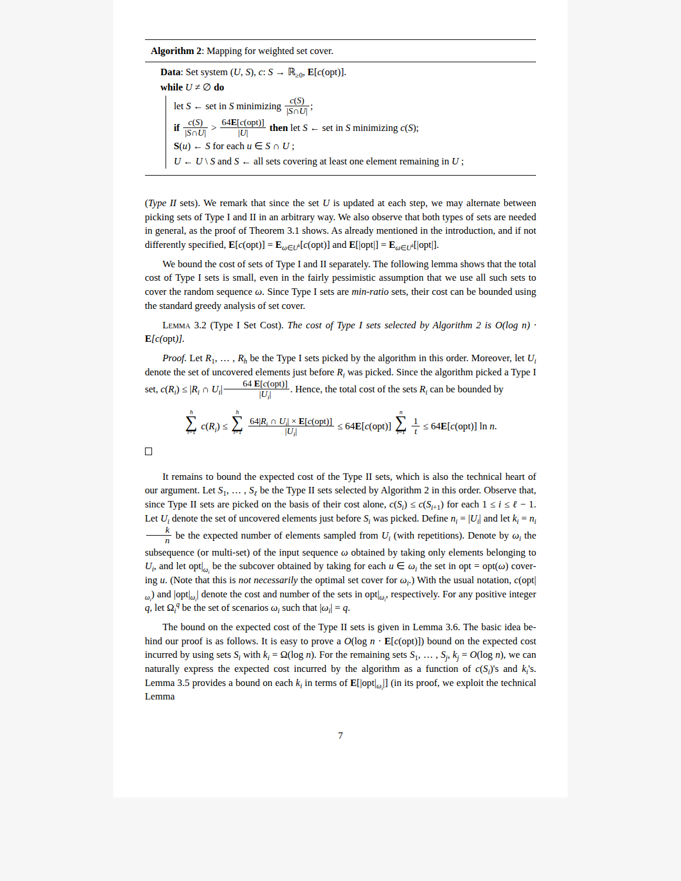Algorithm 2: Mapping for weighted set cover.
Data: Set system (U, S), c: S → ℝ≥0, E[c(opt)].
while U ≠ ∅ do
let S ← set in S minimizing c(S)|S∩U|;
if c(S)|S∩U| > 64E[c(opt)]|U| then let S ← set in S minimizing c(S);
S(u) ← S for each u ∈ S ∩ U ;
U ← U \ S and S ← all sets covering at least one element remaining in U ;
(Type II sets). We remark that since the set U is updated at each step, we may alternate between picking sets of Type I and II in an arbitrary way. We also observe that both types of sets are needed in general, as the proof of Theorem 3.1 shows. As already mentioned in the introduction, and if not differently specified, E[c(opt)] = Eω∈Uk[c(opt)] and E[|opt|] = Eω∈Uk[|opt|].
We bound the cost of sets of Type I and II separately. The following lemma shows that the total cost of Type I sets is small, even in the fairly pessimistic assumption that we use all such sets to cover the random sequence ω. Since Type I sets are min-ratio sets, their cost can be bounded using the standard greedy analysis of set cover.
Lemma 3.2 (Type I Set Cost). The cost of Type I sets selected by Algorithm 2 is O(log n) · E[c(opt)].
Proof. Let R1, … , Rh be the Type I sets picked by the algorithm in this order. Moreover, let Ui denote the set of uncovered elements just before Ri was picked. Since the algorithm picked a Type I set, c(Ri) ≤ |Ri ∩ Ui|64 E[c(opt)]|Ui|. Hence, the total cost of the sets Ri can be bounded by
h∑i=1 c(Ri) ≤ h∑i=1 64|Ri ∩ Ui| × E[c(opt)]|Ui| ≤ 64E[c(opt)] n∑t=1 1 t ≤ 64E[c(opt)] ln n.
It remains to bound the expected cost of the Type II sets, which is also the technical heart of our argument. Let S1, … , Sℓ be the Type II sets selected by Algorithm 2 in this order. Observe that, since Type II sets are picked on the basis of their cost alone, c(Si) ≤ c(Si+1) for each 1 ≤ i ≤ ℓ − 1. Let Ui denote the set of uncovered elements just before Si was picked. Define ni = |Ui| and let ki = nikn be the expected number of elements sampled from Ui (with repetitions). Denote by ωi the subsequence (or multi-set) of the input sequence ω obtained by taking only elements belonging to Ui, and let opt|ωi be the subcover obtained by taking for each u ∈ ωi the set in opt = opt(ω) covering u. (Note that this is not necessarily the optimal set cover for ωi.) With the usual notation, c(opt|ωi) and |opt|ωi| denote the cost and number of the sets in opt|ωi, respectively. For any positive integer q, let Ωiq be the set of scenarios ωi such that |ωi| = q.
The bound on the expected cost of the Type II sets is given in Lemma 3.6. The basic idea behind our proof is as follows. It is easy to prove a O(log n · E[c(opt)]) bound on the expected cost incurred by using sets Si with ki = Ω(log n). For the remaining sets S1, … , Sj, kj = O(log n), we can naturally express the expected cost incurred by the algorithm as a function of c(Si)'s and ki's. Lemma 3.5 provides a bound on each ki in terms of E[|opt|ωi|] (in its proof, we exploit the technical Lemma
7